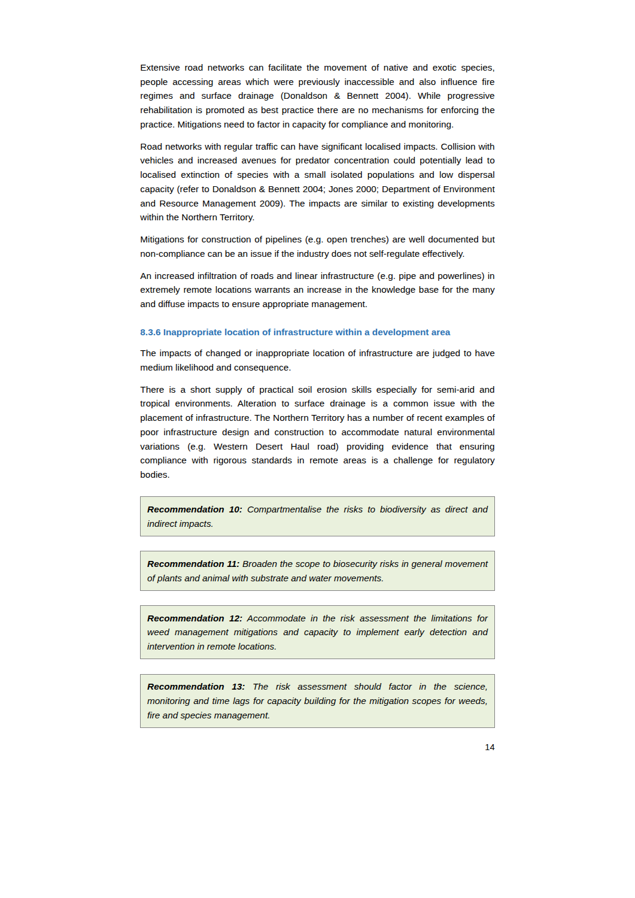Extensive road networks can facilitate the movement of native and exotic species, people accessing areas which were previously inaccessible and also influence fire regimes and surface drainage (Donaldson & Bennett 2004). While progressive rehabilitation is promoted as best practice there are no mechanisms for enforcing the practice. Mitigations need to factor in capacity for compliance and monitoring.
Road networks with regular traffic can have significant localised impacts. Collision with vehicles and increased avenues for predator concentration could potentially lead to localised extinction of species with a small isolated populations and low dispersal capacity (refer to Donaldson & Bennett 2004; Jones 2000; Department of Environment and Resource Management 2009). The impacts are similar to existing developments within the Northern Territory.
Mitigations for construction of pipelines (e.g. open trenches) are well documented but non-compliance can be an issue if the industry does not self-regulate effectively.
An increased infiltration of roads and linear infrastructure (e.g. pipe and powerlines) in extremely remote locations warrants an increase in the knowledge base for the many and diffuse impacts to ensure appropriate management.
8.3.6 Inappropriate location of infrastructure within a development area
The impacts of changed or inappropriate location of infrastructure are judged to have medium likelihood and consequence.
There is a short supply of practical soil erosion skills especially for semi-arid and tropical environments. Alteration to surface drainage is a common issue with the placement of infrastructure. The Northern Territory has a number of recent examples of poor infrastructure design and construction to accommodate natural environmental variations (e.g. Western Desert Haul road) providing evidence that ensuring compliance with rigorous standards in remote areas is a challenge for regulatory bodies.
Recommendation 10: Compartmentalise the risks to biodiversity as direct and indirect impacts.
Recommendation 11: Broaden the scope to biosecurity risks in general movement of plants and animal with substrate and water movements.
Recommendation 12: Accommodate in the risk assessment the limitations for weed management mitigations and capacity to implement early detection and intervention in remote locations.
Recommendation 13: The risk assessment should factor in the science, monitoring and time lags for capacity building for the mitigation scopes for weeds, fire and species management.
14